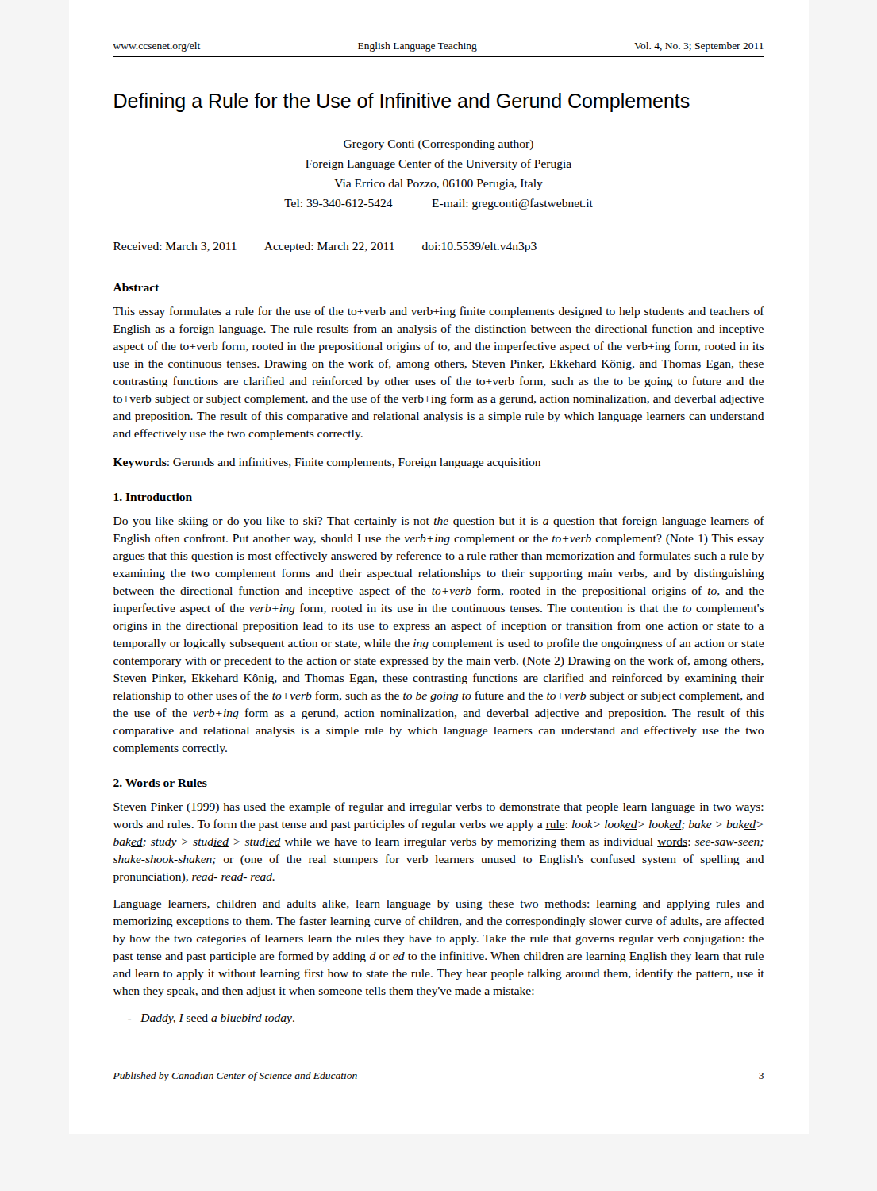www.ccsenet.org/elt
English Language Teaching
Vol. 4, No. 3; September 2011
Defining a Rule for the Use of Infinitive and Gerund Complements
Gregory Conti (Corresponding author)
Foreign Language Center of the University of Perugia
Via Errico dal Pozzo, 06100 Perugia, Italy
Tel: 39-340-612-5424 E-mail: gregconti@fastwebnet.it
Received: March 3, 2011 Accepted: March 22, 2011 doi:10.5539/elt.v4n3p3
Abstract
This essay formulates a rule for the use of the to+verb and verb+ing finite complements designed to help students and teachers of English as a foreign language. The rule results from an analysis of the distinction between the directional function and inceptive aspect of the to+verb form, rooted in the prepositional origins of to, and the imperfective aspect of the verb+ing form, rooted in its use in the continuous tenses. Drawing on the work of, among others, Steven Pinker, Ekkehard Kônig, and Thomas Egan, these contrasting functions are clarified and reinforced by other uses of the to+verb form, such as the to be going to future and the to+verb subject or subject complement, and the use of the verb+ing form as a gerund, action nominalization, and deverbal adjective and preposition. The result of this comparative and relational analysis is a simple rule by which language learners can understand and effectively use the two complements correctly.
Keywords: Gerunds and infinitives, Finite complements, Foreign language acquisition
1. Introduction
Do you like skiing or do you like to ski? That certainly is not the question but it is a question that foreign language learners of English often confront. Put another way, should I use the verb+ing complement or the to+verb complement? (Note 1) This essay argues that this question is most effectively answered by reference to a rule rather than memorization and formulates such a rule by examining the two complement forms and their aspectual relationships to their supporting main verbs, and by distinguishing between the directional function and inceptive aspect of the to+verb form, rooted in the prepositional origins of to, and the imperfective aspect of the verb+ing form, rooted in its use in the continuous tenses. The contention is that the to complement's origins in the directional preposition lead to its use to express an aspect of inception or transition from one action or state to a temporally or logically subsequent action or state, while the ing complement is used to profile the ongoingness of an action or state contemporary with or precedent to the action or state expressed by the main verb. (Note 2) Drawing on the work of, among others, Steven Pinker, Ekkehard Kônig, and Thomas Egan, these contrasting functions are clarified and reinforced by examining their relationship to other uses of the to+verb form, such as the to be going to future and the to+verb subject or subject complement, and the use of the verb+ing form as a gerund, action nominalization, and deverbal adjective and preposition. The result of this comparative and relational analysis is a simple rule by which language learners can understand and effectively use the two complements correctly.
2. Words or Rules
Steven Pinker (1999) has used the example of regular and irregular verbs to demonstrate that people learn language in two ways: words and rules. To form the past tense and past participles of regular verbs we apply a rule: look> looked> looked; bake > baked> baked; study > studied > studied while we have to learn irregular verbs by memorizing them as individual words: see-saw-seen; shake-shook-shaken; or (one of the real stumpers for verb learners unused to English's confused system of spelling and pronunciation), read- read- read.
Language learners, children and adults alike, learn language by using these two methods: learning and applying rules and memorizing exceptions to them. The faster learning curve of children, and the correspondingly slower curve of adults, are affected by how the two categories of learners learn the rules they have to apply. Take the rule that governs regular verb conjugation: the past tense and past participle are formed by adding d or ed to the infinitive. When children are learning English they learn that rule and learn to apply it without learning first how to state the rule. They hear people talking around them, identify the pattern, use it when they speak, and then adjust it when someone tells them they've made a mistake:
Daddy, I seed a bluebird today.
Published by Canadian Center of Science and Education
3